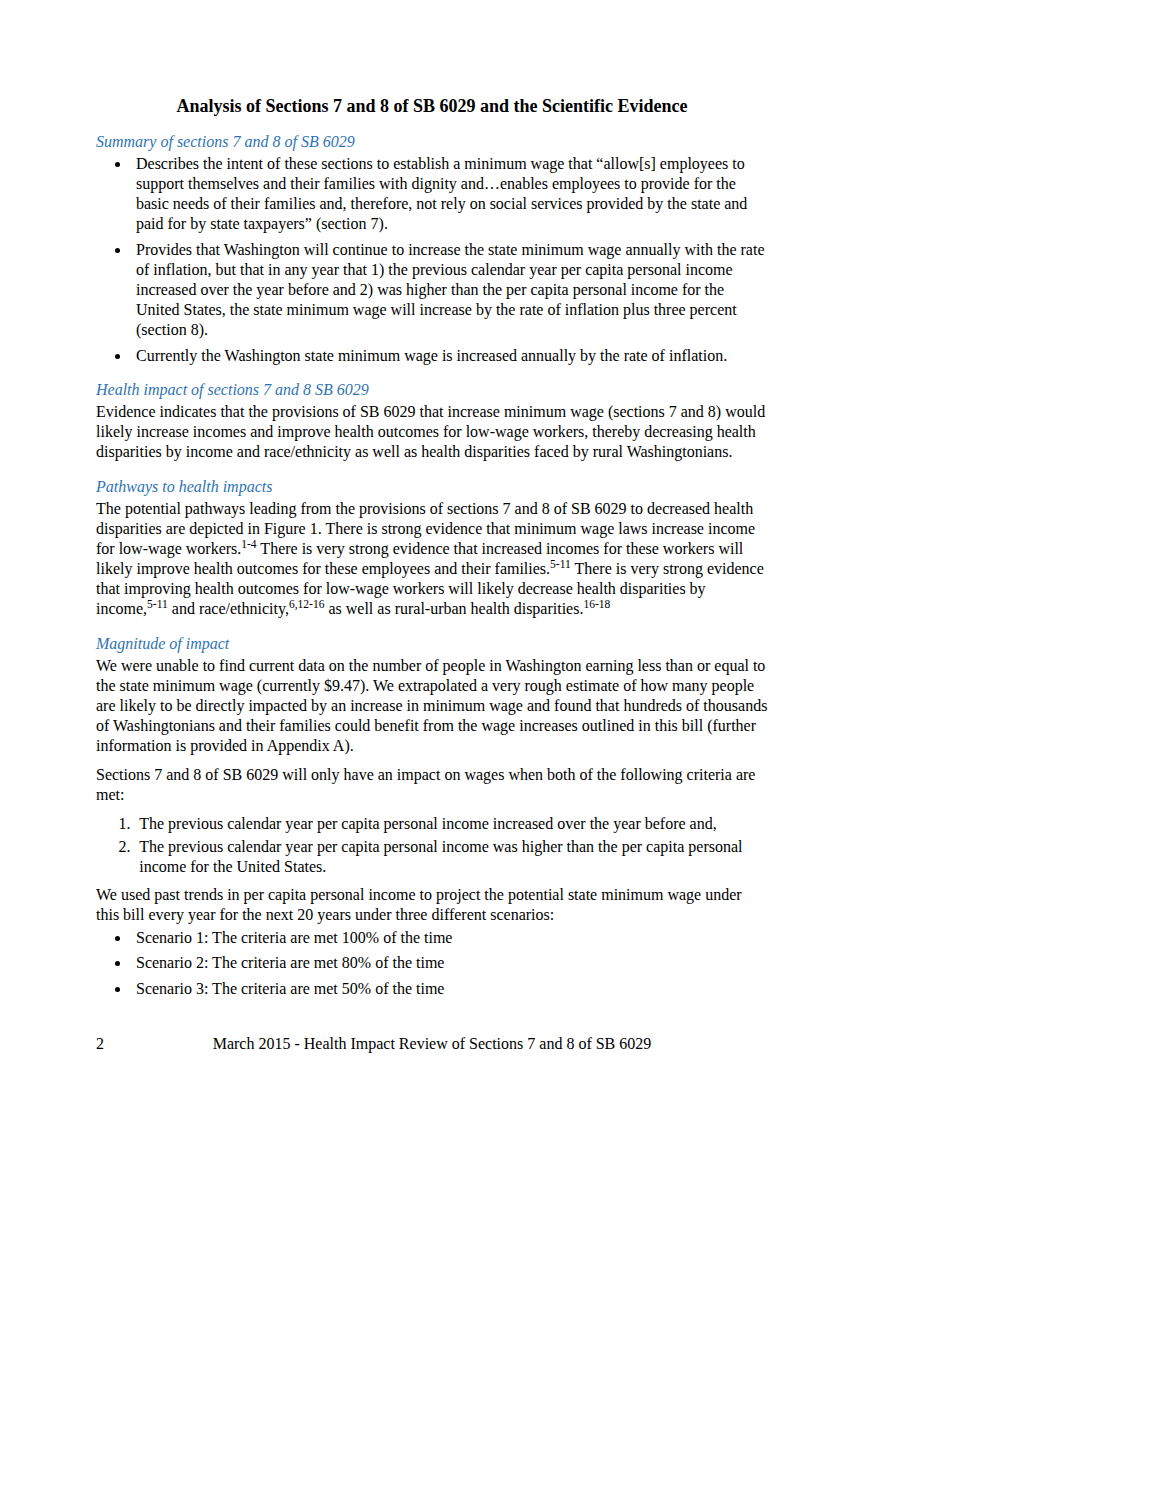Analysis of Sections 7 and 8 of SB 6029 and the Scientific Evidence
Summary of sections 7 and 8 of SB 6029
Describes the intent of these sections to establish a minimum wage that “allow[s] employees to support themselves and their families with dignity and…enables employees to provide for the basic needs of their families and, therefore, not rely on social services provided by the state and paid for by state taxpayers” (section 7).
Provides that Washington will continue to increase the state minimum wage annually with the rate of inflation, but that in any year that 1) the previous calendar year per capita personal income increased over the year before and 2) was higher than the per capita personal income for the United States, the state minimum wage will increase by the rate of inflation plus three percent (section 8).
Currently the Washington state minimum wage is increased annually by the rate of inflation.
Health impact of sections 7 and 8 SB 6029
Evidence indicates that the provisions of SB 6029 that increase minimum wage (sections 7 and 8) would likely increase incomes and improve health outcomes for low-wage workers, thereby decreasing health disparities by income and race/ethnicity as well as health disparities faced by rural Washingtonians.
Pathways to health impacts
The potential pathways leading from the provisions of sections 7 and 8 of SB 6029 to decreased health disparities are depicted in Figure 1. There is strong evidence that minimum wage laws increase income for low-wage workers.1-4 There is very strong evidence that increased incomes for these workers will likely improve health outcomes for these employees and their families.5-11 There is very strong evidence that improving health outcomes for low-wage workers will likely decrease health disparities by income,5-11 and race/ethnicity,6,12-16 as well as rural-urban health disparities.16-18
Magnitude of impact
We were unable to find current data on the number of people in Washington earning less than or equal to the state minimum wage (currently $9.47). We extrapolated a very rough estimate of how many people are likely to be directly impacted by an increase in minimum wage and found that hundreds of thousands of Washingtonians and their families could benefit from the wage increases outlined in this bill (further information is provided in Appendix A).
Sections 7 and 8 of SB 6029 will only have an impact on wages when both of the following criteria are met:
The previous calendar year per capita personal income increased over the year before and,
The previous calendar year per capita personal income was higher than the per capita personal income for the United States.
We used past trends in per capita personal income to project the potential state minimum wage under this bill every year for the next 20 years under three different scenarios:
Scenario 1: The criteria are met 100% of the time
Scenario 2: The criteria are met 80% of the time
Scenario 3: The criteria are met 50% of the time
2 March 2015 - Health Impact Review of Sections 7 and 8 of SB 6029